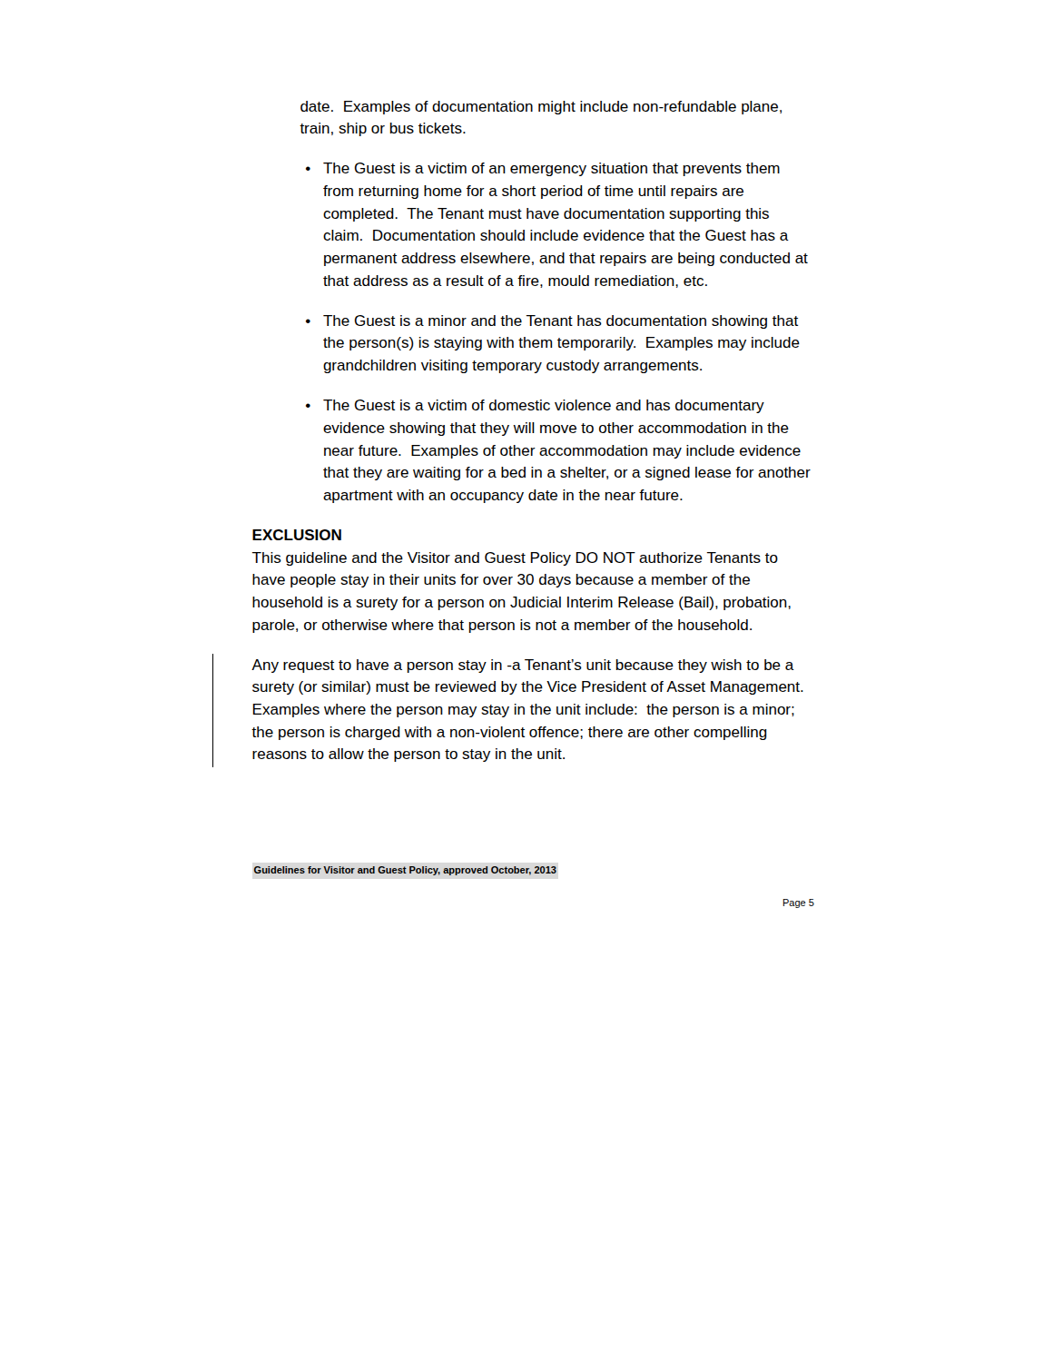date. Examples of documentation might include non-refundable plane, train, ship or bus tickets.
The Guest is a victim of an emergency situation that prevents them from returning home for a short period of time until repairs are completed. The Tenant must have documentation supporting this claim. Documentation should include evidence that the Guest has a permanent address elsewhere, and that repairs are being conducted at that address as a result of a fire, mould remediation, etc.
The Guest is a minor and the Tenant has documentation showing that the person(s) is staying with them temporarily. Examples may include grandchildren visiting temporary custody arrangements.
The Guest is a victim of domestic violence and has documentary evidence showing that they will move to other accommodation in the near future. Examples of other accommodation may include evidence that they are waiting for a bed in a shelter, or a signed lease for another apartment with an occupancy date in the near future.
EXCLUSION
This guideline and the Visitor and Guest Policy DO NOT authorize Tenants to have people stay in their units for over 30 days because a member of the household is a surety for a person on Judicial Interim Release (Bail), probation, parole, or otherwise where that person is not a member of the household.
Any request to have a person stay in ‑a Tenant’s unit because they wish to be a surety (or similar) must be reviewed by the Vice President of Asset Management. Examples where the person may stay in the unit include: the person is a minor; the person is charged with a non-violent offence; there are other compelling reasons to allow the person to stay in the unit.
Guidelines for Visitor and Guest Policy, approved October, 2013
Page 5